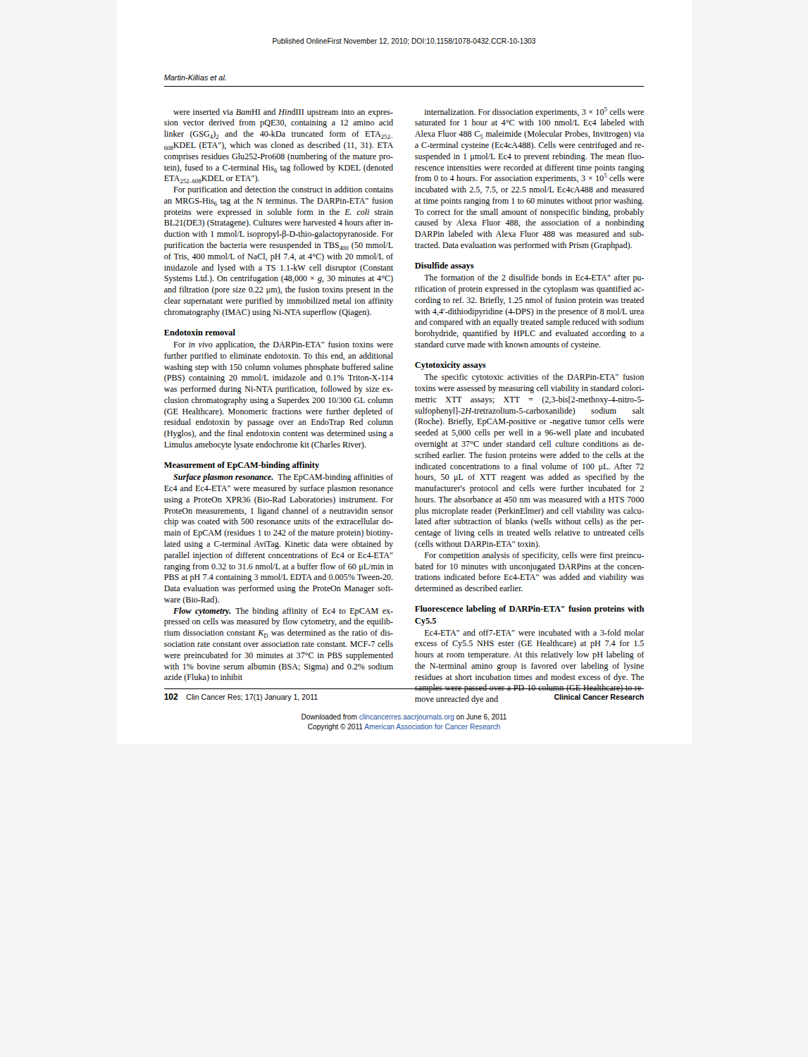Published OnlineFirst November 12, 2010; DOI:10.1158/1078-0432.CCR-10-1303
Martin-Killias et al.
were inserted via Bam HI and HindIII upstream into an expression vector derived from pQE30, containing a 12 amino acid linker (GSG4)2 and the 40-kDa truncated form of ETA252–608KDEL (ETA″), which was cloned as described (11, 31). ETA comprises residues Glu252-Pro608 (numbering of the mature protein), fused to a C-terminal His6 tag followed by KDEL (denoted ETA252–608KDEL or ETA″).
For purification and detection the construct in addition contains an MRGS-His6 tag at the N terminus. The DARPin-ETA″ fusion proteins were expressed in soluble form in the E. coli strain BL21(DE3) (Stratagene). Cultures were harvested 4 hours after induction with 1 mmol/L isopropyl-β-D-thio-galactopyranoside. For purification the bacteria were resuspended in TBS400 (50 mmol/L of Tris, 400 mmol/L of NaCl, pH 7.4, at 4°C) with 20 mmol/L of imidazole and lysed with a TS 1.1-kW cell disruptor (Constant Systems Ltd.). On centrifugation (48,000 × g, 30 minutes at 4°C) and filtration (pore size 0.22 μm), the fusion toxins present in the clear supernatant were purified by immobilized metal ion affinity chromatography (IMAC) using Ni-NTA superflow (Qiagen).
Endotoxin removal
For in vivo application, the DARPin-ETA″ fusion toxins were further purified to eliminate endotoxin. To this end, an additional washing step with 150 column volumes phosphate buffered saline (PBS) containing 20 mmol/L imidazole and 0.1% Triton-X-114 was performed during Ni-NTA purification, followed by size exclusion chromatography using a Superdex 200 10/300 GL column (GE Healthcare). Monomeric fractions were further depleted of residual endotoxin by passage over an EndoTrap Red column (Hyglos), and the final endotoxin content was determined using a Limulus amebocyte lysate endochrome kit (Charles River).
Measurement of EpCAM-binding affinity
Surface plasmon resonance. The EpCAM-binding affinities of Ec4 and Ec4-ETA″ were measured by surface plasmon resonance using a ProteOn XPR36 (Bio-Rad Laboratories) instrument. For ProteOn measurements, 1 ligand channel of a neutravidin sensor chip was coated with 500 resonance units of the extracellular domain of EpCAM (residues 1 to 242 of the mature protein) biotinylated using a C-terminal AviTag. Kinetic data were obtained by parallel injection of different concentrations of Ec4 or Ec4-ETA″ ranging from 0.32 to 31.6 nmol/L at a buffer flow of 60 μL/min in PBS at pH 7.4 containing 3 mmol/L EDTA and 0.005% Tween-20. Data evaluation was performed using the ProteOn Manager software (Bio-Rad).
Flow cytometry. The binding affinity of Ec4 to EpCAM expressed on cells was measured by flow cytometry, and the equilibrium dissociation constant KD was determined as the ratio of dissociation rate constant over association rate constant. MCF-7 cells were preincubated for 30 minutes at 37°C in PBS supplemented with 1% bovine serum albumin (BSA; Sigma) and 0.2% sodium azide (Fluka) to inhibit
internalization. For dissociation experiments, 3 × 105 cells were saturated for 1 hour at 4°C with 100 nmol/L Ec4 labeled with Alexa Fluor 488 C5 maleimide (Molecular Probes, Invitrogen) via a C-terminal cysteine (Ec4cA488). Cells were centrifuged and resuspended in 1 μmol/L Ec4 to prevent rebinding. The mean fluorescence intensities were recorded at different time points ranging from 0 to 4 hours. For association experiments, 3 × 105 cells were incubated with 2.5, 7.5, or 22.5 nmol/L Ec4cA488 and measured at time points ranging from 1 to 60 minutes without prior washing. To correct for the small amount of nonspecific binding, probably caused by Alexa Fluor 488, the association of a nonbinding DARPin labeled with Alexa Fluor 488 was measured and subtracted. Data evaluation was performed with Prism (Graphpad).
Disulfide assays
The formation of the 2 disulfide bonds in Ec4-ETA″ after purification of protein expressed in the cytoplasm was quantified according to ref. 32. Briefly, 1.25 nmol of fusion protein was treated with 4,4′-dithiodipyridine (4-DPS) in the presence of 8 mol/L urea and compared with an equally treated sample reduced with sodium borohydride, quantified by HPLC and evaluated according to a standard curve made with known amounts of cysteine.
Cytotoxicity assays
The specific cytotoxic activities of the DARPin-ETA″ fusion toxins were assessed by measuring cell viability in standard colorimetric XTT assays; XTT = (2,3-bis[2-methoxy-4-nitro-5-sulfophenyl]-2H-tretrazolium-5-carboxanilide) sodium salt (Roche). Briefly, EpCAM-positive or -negative tumor cells were seeded at 5,000 cells per well in a 96-well plate and incubated overnight at 37°C under standard cell culture conditions as described earlier. The fusion proteins were added to the cells at the indicated concentrations to a final volume of 100 μL. After 72 hours, 50 μL of XTT reagent was added as specified by the manufacturer's protocol and cells were further incubated for 2 hours. The absorbance at 450 nm was measured with a HTS 7000 plus microplate reader (PerkinElmer) and cell viability was calculated after subtraction of blanks (wells without cells) as the percentage of living cells in treated wells relative to untreated cells (cells without DARPin-ETA″ toxin).
For competition analysis of specificity, cells were first preincubated for 10 minutes with unconjugated DARPins at the concentrations indicated before Ec4-ETA″ was added and viability was determined as described earlier.
Fluorescence labeling of DARPin-ETA″ fusion proteins with Cy5.5
Ec4-ETA″ and off7-ETA″ were incubated with a 3-fold molar excess of Cy5.5 NHS ester (GE Healthcare) at pH 7.4 for 1.5 hours at room temperature. At this relatively low pH labeling of the N-terminal amino group is favored over labeling of lysine residues at short incubation times and modest excess of dye. The samples were passed over a PD-10 column (GE Healthcare) to remove unreacted dye and
102 Clin Cancer Res; 17(1) January 1, 2011
Clinical Cancer Research
Downloaded from clincancerres.aacrjournals.org on June 6, 2011
Copyright © 2011 American Association for Cancer Research